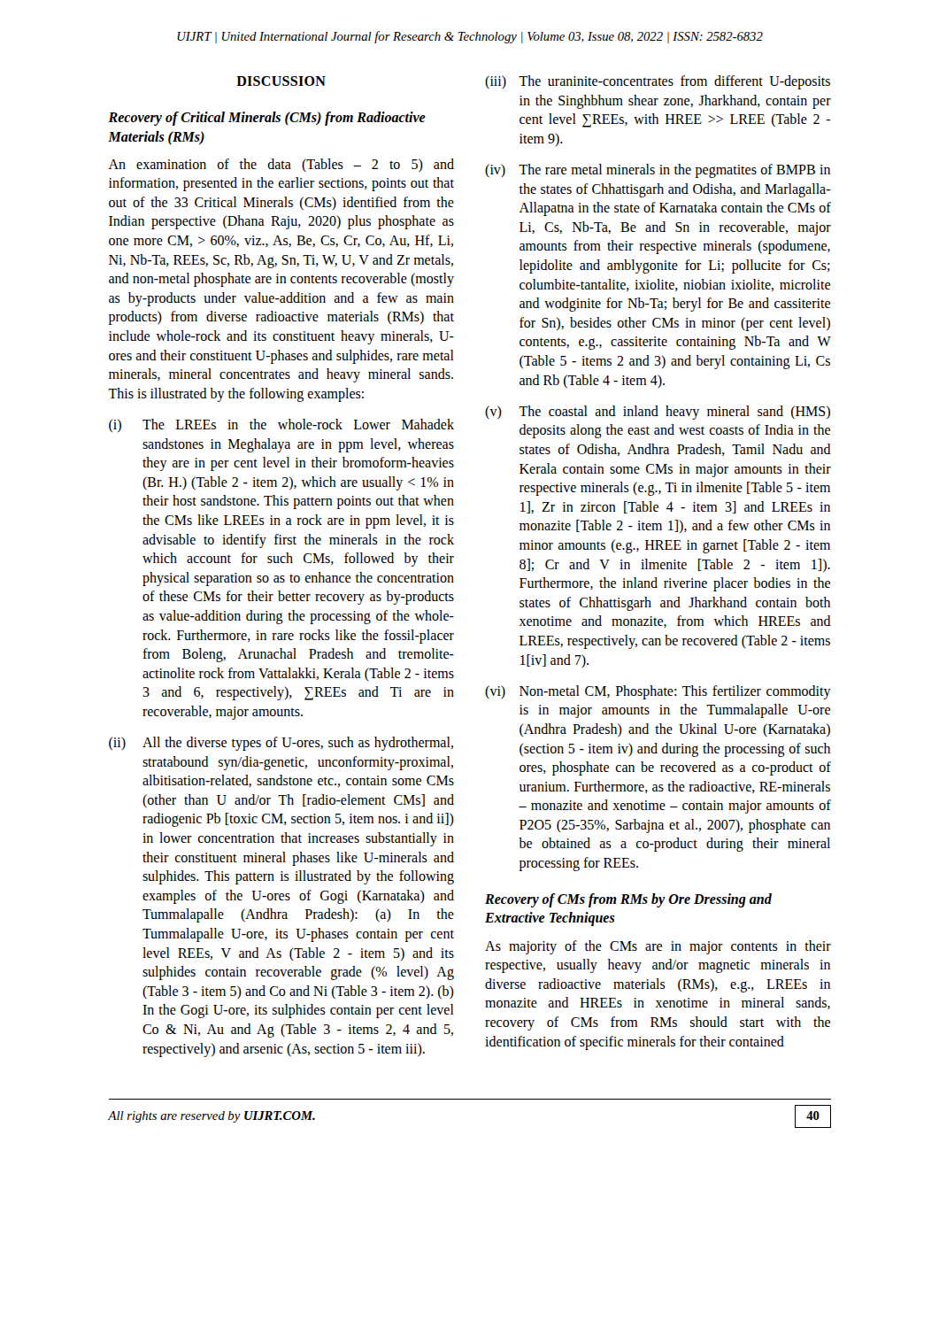UIJRT | United International Journal for Research & Technology | Volume 03, Issue 08, 2022 | ISSN: 2582-6832
Discussion
Recovery of Critical Minerals (CMs) from Radioactive Materials (RMs)
An examination of the data (Tables – 2 to 5) and information, presented in the earlier sections, points out that out of the 33 Critical Minerals (CMs) identified from the Indian perspective (Dhana Raju, 2020) plus phosphate as one more CM, > 60%, viz., As, Be, Cs, Cr, Co, Au, Hf, Li, Ni, Nb-Ta, REEs, Sc, Rb, Ag, Sn, Ti, W, U, V and Zr metals, and non-metal phosphate are in contents recoverable (mostly as by-products under value-addition and a few as main products) from diverse radioactive materials (RMs) that include whole-rock and its constituent heavy minerals, U-ores and their constituent U-phases and sulphides, rare metal minerals, mineral concentrates and heavy mineral sands. This is illustrated by the following examples:
(i) The LREEs in the whole-rock Lower Mahadek sandstones in Meghalaya are in ppm level, whereas they are in per cent level in their bromoform-heavies (Br. H.) (Table 2 - item 2), which are usually < 1% in their host sandstone. This pattern points out that when the CMs like LREEs in a rock are in ppm level, it is advisable to identify first the minerals in the rock which account for such CMs, followed by their physical separation so as to enhance the concentration of these CMs for their better recovery as by-products as value-addition during the processing of the whole-rock. Furthermore, in rare rocks like the fossil-placer from Boleng, Arunachal Pradesh and tremolite-actinolite rock from Vattalakki, Kerala (Table 2 - items 3 and 6, respectively), ∑REEs and Ti are in recoverable, major amounts.
(ii) All the diverse types of U-ores, such as hydrothermal, stratabound syn/dia-genetic, unconformity-proximal, albitisation-related, sandstone etc., contain some CMs (other than U and/or Th [radio-element CMs] and radiogenic Pb [toxic CM, section 5, item nos. i and ii]) in lower concentration that increases substantially in their constituent mineral phases like U-minerals and sulphides. This pattern is illustrated by the following examples of the U-ores of Gogi (Karnataka) and Tummalapalle (Andhra Pradesh): (a) In the Tummalapalle U-ore, its U-phases contain per cent level REEs, V and As (Table 2 - item 5) and its sulphides contain recoverable grade (% level) Ag (Table 3 - item 5) and Co and Ni (Table 3 - item 2). (b) In the Gogi U-ore, its sulphides contain per cent level Co & Ni, Au and Ag (Table 3 - items 2, 4 and 5, respectively) and arsenic (As, section 5 - item iii).
(iii) The uraninite-concentrates from different U-deposits in the Singhbhum shear zone, Jharkhand, contain per cent level ∑REEs, with HREE >> LREE (Table 2 - item 9).
(iv) The rare metal minerals in the pegmatites of BMPB in the states of Chhattisgarh and Odisha, and Marlagalla-Allapatna in the state of Karnataka contain the CMs of Li, Cs, Nb-Ta, Be and Sn in recoverable, major amounts from their respective minerals (spodumene, lepidolite and amblygonite for Li; pollucite for Cs; columbite-tantalite, ixiolite, niobian ixiolite, microlite and wodginite for Nb-Ta; beryl for Be and cassiterite for Sn), besides other CMs in minor (per cent level) contents, e.g., cassiterite containing Nb-Ta and W (Table 5 - items 2 and 3) and beryl containing Li, Cs and Rb (Table 4 - item 4).
(v) The coastal and inland heavy mineral sand (HMS) deposits along the east and west coasts of India in the states of Odisha, Andhra Pradesh, Tamil Nadu and Kerala contain some CMs in major amounts in their respective minerals (e.g., Ti in ilmenite [Table 5 - item 1], Zr in zircon [Table 4 - item 3] and LREEs in monazite [Table 2 - item 1]), and a few other CMs in minor amounts (e.g., HREE in garnet [Table 2 - item 8]; Cr and V in ilmenite [Table 2 - item 1]). Furthermore, the inland riverine placer bodies in the states of Chhattisgarh and Jharkhand contain both xenotime and monazite, from which HREEs and LREEs, respectively, can be recovered (Table 2 - items 1[iv] and 7).
(vi) Non-metal CM, Phosphate: This fertilizer commodity is in major amounts in the Tummalapalle U-ore (Andhra Pradesh) and the Ukinal U-ore (Karnataka) (section 5 - item iv) and during the processing of such ores, phosphate can be recovered as a co-product of uranium. Furthermore, as the radioactive, RE-minerals – monazite and xenotime – contain major amounts of P2O5 (25-35%, Sarbajna et al., 2007), phosphate can be obtained as a co-product during their mineral processing for REEs.
Recovery of CMs from RMs by Ore Dressing and Extractive Techniques
As majority of the CMs are in major contents in their respective, usually heavy and/or magnetic minerals in diverse radioactive materials (RMs), e.g., LREEs in monazite and HREEs in xenotime in mineral sands, recovery of CMs from RMs should start with the identification of specific minerals for their contained
All rights are reserved by UIJRT.COM. 40